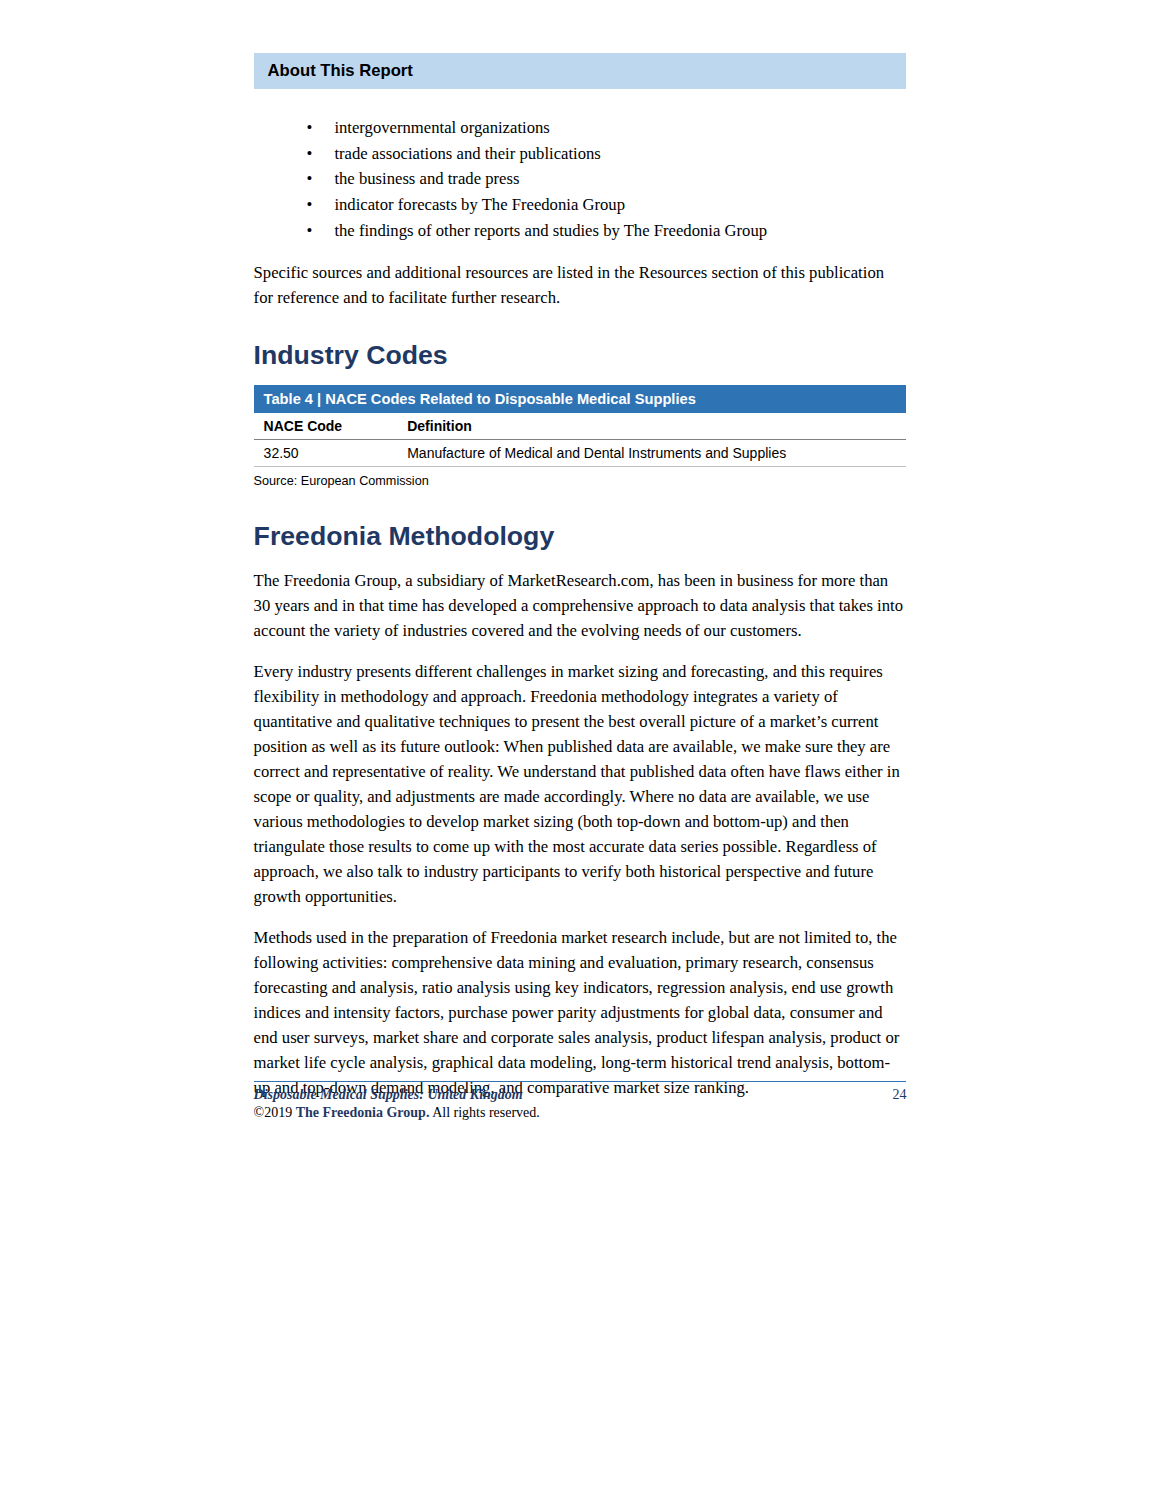About This Report
intergovernmental organizations
trade associations and their publications
the business and trade press
indicator forecasts by The Freedonia Group
the findings of other reports and studies by The Freedonia Group
Specific sources and additional resources are listed in the Resources section of this publication for reference and to facilitate further research.
Industry Codes
Table 4 | NACE Codes Related to Disposable Medical Supplies
| NACE Code | Definition |
| --- | --- |
| 32.50 | Manufacture of Medical and Dental Instruments and Supplies |
Source: European Commission
Freedonia Methodology
The Freedonia Group, a subsidiary of MarketResearch.com, has been in business for more than 30 years and in that time has developed a comprehensive approach to data analysis that takes into account the variety of industries covered and the evolving needs of our customers.
Every industry presents different challenges in market sizing and forecasting, and this requires flexibility in methodology and approach. Freedonia methodology integrates a variety of quantitative and qualitative techniques to present the best overall picture of a market’s current position as well as its future outlook: When published data are available, we make sure they are correct and representative of reality. We understand that published data often have flaws either in scope or quality, and adjustments are made accordingly. Where no data are available, we use various methodologies to develop market sizing (both top-down and bottom-up) and then triangulate those results to come up with the most accurate data series possible. Regardless of approach, we also talk to industry participants to verify both historical perspective and future growth opportunities.
Methods used in the preparation of Freedonia market research include, but are not limited to, the following activities: comprehensive data mining and evaluation, primary research, consensus forecasting and analysis, ratio analysis using key indicators, regression analysis, end use growth indices and intensity factors, purchase power parity adjustments for global data, consumer and end user surveys, market share and corporate sales analysis, product lifespan analysis, product or market life cycle analysis, graphical data modeling, long-term historical trend analysis, bottom-up and top-down demand modeling, and comparative market size ranking.
Disposable Medical Supplies: United Kingdom ©2019 The Freedonia Group. All rights reserved.
24